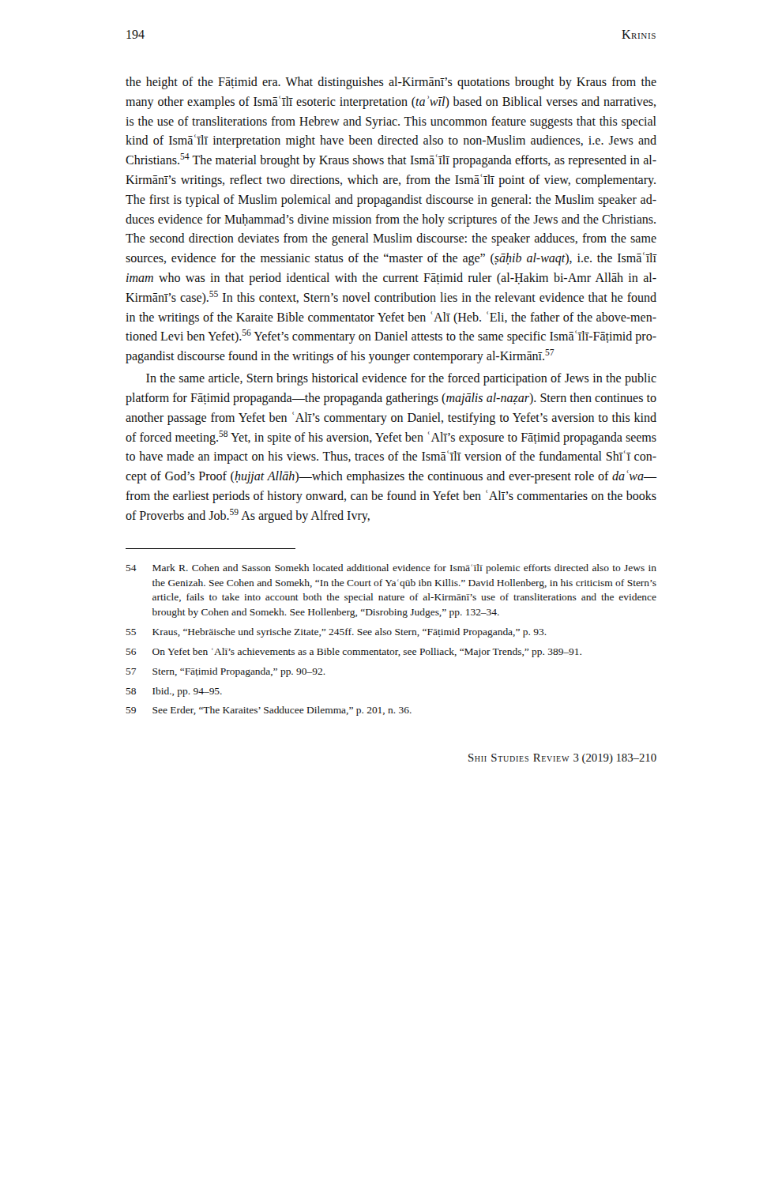194 Krinis
the height of the Fāṭimid era. What distinguishes al-Kirmānī’s quotations brought by Kraus from the many other examples of Ismāʿīlī esoteric interpretation (taʾwīl) based on Biblical verses and narratives, is the use of transliterations from Hebrew and Syriac. This uncommon feature suggests that this special kind of Ismāʿīlī interpretation might have been directed also to non-Muslim audiences, i.e. Jews and Christians.54 The material brought by Kraus shows that Ismāʿīlī propaganda efforts, as represented in al-Kirmānī’s writings, reflect two directions, which are, from the Ismāʿīlī point of view, complementary. The first is typical of Muslim polemical and propagandist discourse in general: the Muslim speaker adduces evidence for Muḥammad’s divine mission from the holy scriptures of the Jews and the Christians. The second direction deviates from the general Muslim discourse: the speaker adduces, from the same sources, evidence for the messianic status of the “master of the age” (ṣāḥib al-waqt), i.e. the Ismāʿīlī imam who was in that period identical with the current Fāṭimid ruler (al-Ḥakim bi-Amr Allāh in al-Kirmānī’s case).55 In this context, Stern’s novel contribution lies in the relevant evidence that he found in the writings of the Karaite Bible commentator Yefet ben ʿAlī (Heb. ʿEli, the father of the above-mentioned Levi ben Yefet).56 Yefet’s commentary on Daniel attests to the same specific Ismāʿīlī-Fāṭimid propagandist discourse found in the writings of his younger contemporary al-Kirmānī.57
In the same article, Stern brings historical evidence for the forced participation of Jews in the public platform for Fāṭimid propaganda—the propaganda gatherings (majālis al-naẓar). Stern then continues to another passage from Yefet ben ʿAlī’s commentary on Daniel, testifying to Yefet’s aversion to this kind of forced meeting.58 Yet, in spite of his aversion, Yefet ben ʿAlī’s exposure to Fāṭimid propaganda seems to have made an impact on his views. Thus, traces of the Ismāʿīlī version of the fundamental Shīʿī concept of God’s Proof (ḥujjat Allāh)—which emphasizes the continuous and ever-present role of daʿwa—from the earliest periods of history onward, can be found in Yefet ben ʿAlī’s commentaries on the books of Proverbs and Job.59 As argued by Alfred Ivry,
Mark R. Cohen and Sasson Somekh located additional evidence for Ismāʿīlī polemic efforts directed also to Jews in the Genizah. See Cohen and Somekh, “In the Court of Yaʿqūb ibn Killis.” David Hollenberg, in his criticism of Stern’s article, fails to take into account both the special nature of al-Kirmānī’s use of transliterations and the evidence brought by Cohen and Somekh. See Hollenberg, “Disrobing Judges,” pp. 132–34.
Kraus, “Hebräische und syrische Zitate,” 245ff. See also Stern, “Fāṭimid Propaganda,” p. 93.
On Yefet ben ʿAlī’s achievements as a Bible commentator, see Polliack, “Major Trends,” pp. 389–91.
Stern, “Fāṭimid Propaganda,” pp. 90–92.
Ibid., pp. 94–95.
See Erder, “The Karaites’ Sadducee Dilemma,” p. 201, n. 36.
Shii Studies Review 3 (2019) 183–210